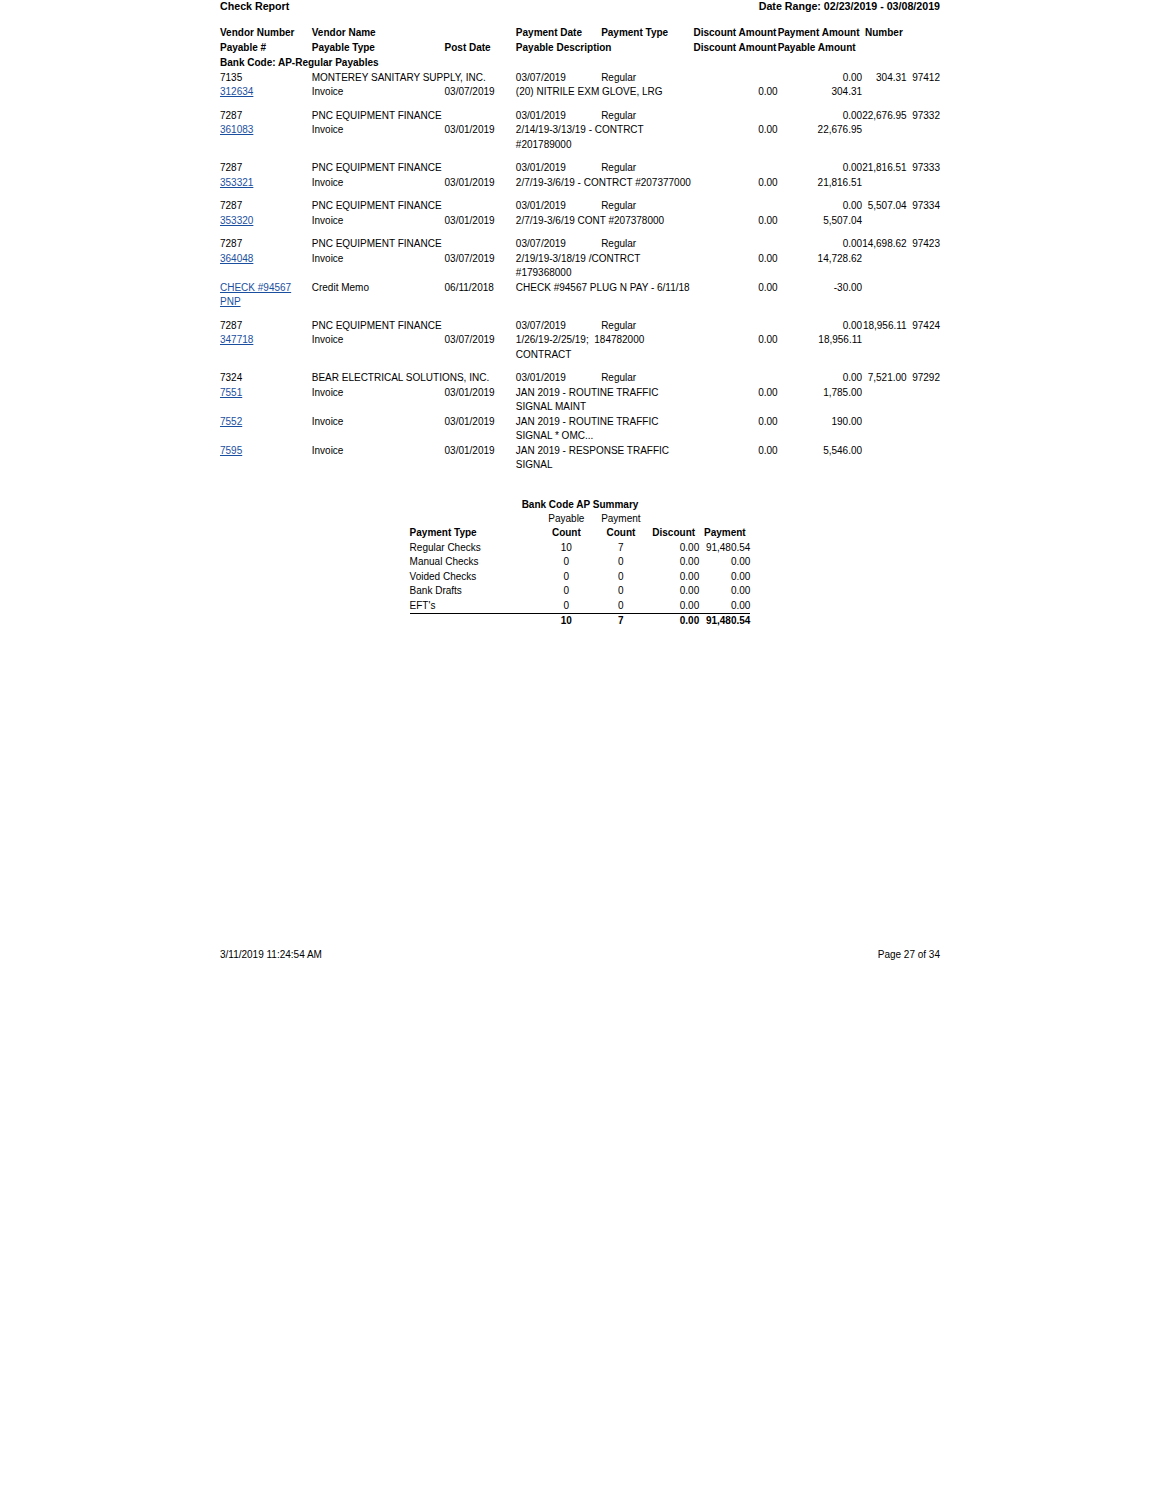Check Report
Date Range: 02/23/2019 - 03/08/2019
| Vendor Number | Vendor Name | | Payment Date | Payment Type | Discount Amount | Payment Amount Number |
| Payable # | Payable Type | Post Date | Payable Description | Discount Amount | Payable Amount |
| Bank Code: AP-Regular Payables |
| 7135 | MONTEREY SANITARY SUPPLY, INC. | 03/07/2019 | Regular | | 0.00 | 304.31 97412 |
| 312634 | Invoice | 03/07/2019 | (20) NITRILE EXM GLOVE, LRG | 0.00 | 304.31 | |
| 7287 | PNC EQUIPMENT FINANCE | 03/01/2019 | Regular | | 0.00 | 22,676.95 97332 |
| 361083 | Invoice | 03/01/2019 | 2/14/19-3/13/19 - CONTRCT #201789000 | 0.00 | 22,676.95 | |
| 7287 | PNC EQUIPMENT FINANCE | 03/01/2019 | Regular | | 0.00 | 21,816.51 97333 |
| 353321 | Invoice | 03/01/2019 | 2/7/19-3/6/19 - CONTRCT #207377000 | 0.00 | 21,816.51 | |
| 7287 | PNC EQUIPMENT FINANCE | 03/01/2019 | Regular | | 0.00 | 5,507.04 97334 |
| 353320 | Invoice | 03/01/2019 | 2/7/19-3/6/19 CONT #207378000 | 0.00 | 5,507.04 | |
| 7287 | PNC EQUIPMENT FINANCE | 03/07/2019 | Regular | | 0.00 | 14,698.62 97423 |
| 364048 | Invoice | 03/07/2019 | 2/19/19-3/18/19 /CONTRCT #179368000 | 0.00 | 14,728.62 | |
| CHECK #94567 PNP | Credit Memo | 06/11/2018 | CHECK #94567 PLUG N PAY - 6/11/18 | 0.00 | -30.00 | |
| 7287 | PNC EQUIPMENT FINANCE | 03/07/2019 | Regular | | 0.00 | 18,956.11 97424 |
| 347718 | Invoice | 03/07/2019 | 1/26/19-2/25/19; 184782000 CONTRACT | 0.00 | 18,956.11 | |
| 7324 | BEAR ELECTRICAL SOLUTIONS, INC. | 03/01/2019 | Regular | | 0.00 | 7,521.00 97292 |
| 7551 | Invoice | 03/01/2019 | JAN 2019 - ROUTINE TRAFFIC SIGNAL MAINT | 0.00 | 1,785.00 | |
| 7552 | Invoice | 03/01/2019 | JAN 2019 - ROUTINE TRAFFIC SIGNAL * OMC... | 0.00 | 190.00 | |
| 7595 | Invoice | 03/01/2019 | JAN 2019 - RESPONSE TRAFFIC SIGNAL | 0.00 | 5,546.00 | |
Bank Code AP Summary
| | Payable | Payment | | |
| Payment Type | Count | Count | Discount | Payment |
| Regular Checks | 10 | 7 | 0.00 | 91,480.54 |
| Manual Checks | 0 | 0 | 0.00 | 0.00 |
| Voided Checks | 0 | 0 | 0.00 | 0.00 |
| Bank Drafts | 0 | 0 | 0.00 | 0.00 |
| EFT's | 0 | 0 | 0.00 | 0.00 |
| | 10 | 7 | 0.00 | 91,480.54 |
3/11/2019 11:24:54 AM
Page 27 of 34